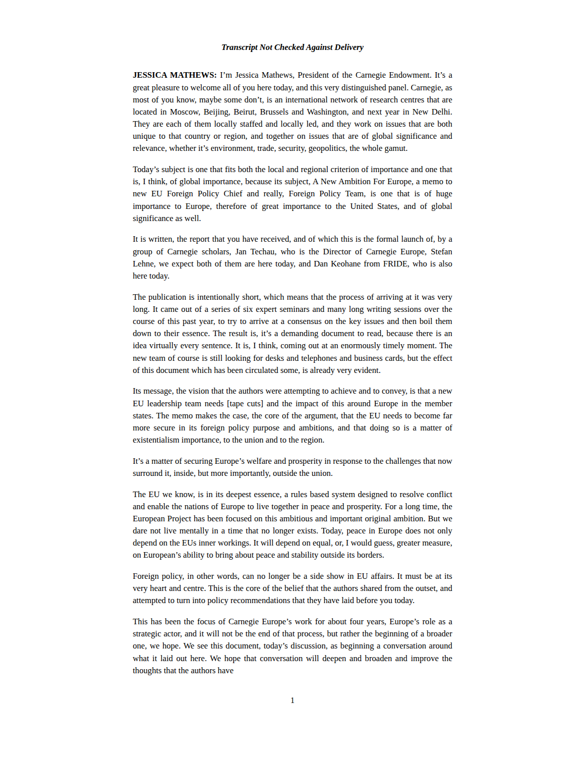Transcript Not Checked Against Delivery
JESSICA MATHEWS: I’m Jessica Mathews, President of the Carnegie Endowment. It’s a great pleasure to welcome all of you here today, and this very distinguished panel. Carnegie, as most of you know, maybe some don’t, is an international network of research centres that are located in Moscow, Beijing, Beirut, Brussels and Washington, and next year in New Delhi. They are each of them locally staffed and locally led, and they work on issues that are both unique to that country or region, and together on issues that are of global significance and relevance, whether it’s environment, trade, security, geopolitics, the whole gamut.
Today’s subject is one that fits both the local and regional criterion of importance and one that is, I think, of global importance, because its subject, A New Ambition For Europe, a memo to new EU Foreign Policy Chief and really, Foreign Policy Team, is one that is of huge importance to Europe, therefore of great importance to the United States, and of global significance as well.
It is written, the report that you have received, and of which this is the formal launch of, by a group of Carnegie scholars, Jan Techau, who is the Director of Carnegie Europe, Stefan Lehne, we expect both of them are here today, and Dan Keohane from FRIDE, who is also here today.
The publication is intentionally short, which means that the process of arriving at it was very long. It came out of a series of six expert seminars and many long writing sessions over the course of this past year, to try to arrive at a consensus on the key issues and then boil them down to their essence. The result is, it’s a demanding document to read, because there is an idea virtually every sentence. It is, I think, coming out at an enormously timely moment. The new team of course is still looking for desks and telephones and business cards, but the effect of this document which has been circulated some, is already very evident.
Its message, the vision that the authors were attempting to achieve and to convey, is that a new EU leadership team needs [tape cuts] and the impact of this around Europe in the member states. The memo makes the case, the core of the argument, that the EU needs to become far more secure in its foreign policy purpose and ambitions, and that doing so is a matter of existentialism importance, to the union and to the region.
It’s a matter of securing Europe’s welfare and prosperity in response to the challenges that now surround it, inside, but more importantly, outside the union.
The EU we know, is in its deepest essence, a rules based system designed to resolve conflict and enable the nations of Europe to live together in peace and prosperity. For a long time, the European Project has been focused on this ambitious and important original ambition. But we dare not live mentally in a time that no longer exists. Today, peace in Europe does not only depend on the EUs inner workings. It will depend on equal, or, I would guess, greater measure, on European’s ability to bring about peace and stability outside its borders.
Foreign policy, in other words, can no longer be a side show in EU affairs. It must be at its very heart and centre. This is the core of the belief that the authors shared from the outset, and attempted to turn into policy recommendations that they have laid before you today.
This has been the focus of Carnegie Europe’s work for about four years, Europe’s role as a strategic actor, and it will not be the end of that process, but rather the beginning of a broader one, we hope. We see this document, today’s discussion, as beginning a conversation around what it laid out here. We hope that conversation will deepen and broaden and improve the thoughts that the authors have
1